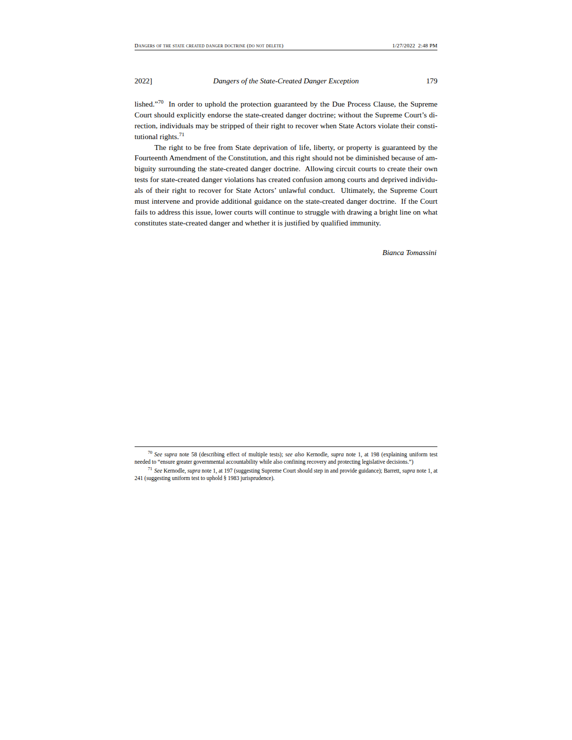Dangers of the State Created Danger Doctrine (Do Not Delete) 1/27/2022 2:48 PM
2022] Dangers of the State-Created Danger Exception 179
lished.”70 In order to uphold the protection guaranteed by the Due Process Clause, the Supreme Court should explicitly endorse the state-created danger doctrine; without the Supreme Court’s direction, individuals may be stripped of their right to recover when State Actors violate their constitutional rights.71
The right to be free from State deprivation of life, liberty, or property is guaranteed by the Fourteenth Amendment of the Constitution, and this right should not be diminished because of ambiguity surrounding the state-created danger doctrine. Allowing circuit courts to create their own tests for state-created danger violations has created confusion among courts and deprived individuals of their right to recover for State Actors’ unlawful conduct. Ultimately, the Supreme Court must intervene and provide additional guidance on the state-created danger doctrine. If the Court fails to address this issue, lower courts will continue to struggle with drawing a bright line on what constitutes state-created danger and whether it is justified by qualified immunity.
Bianca Tomassini
70See supra note 58 (describing effect of multiple tests); see also Kernodle, supra note 1, at 198 (explaining uniform test needed to “ensure greater governmental accountability while also confining recovery and protecting legislative decisions.”)
71See Kernodle, supra note 1, at 197 (suggesting Supreme Court should step in and provide guidance); Barrett, supra note 1, at 241 (suggesting uniform test to uphold § 1983 jurisprudence).